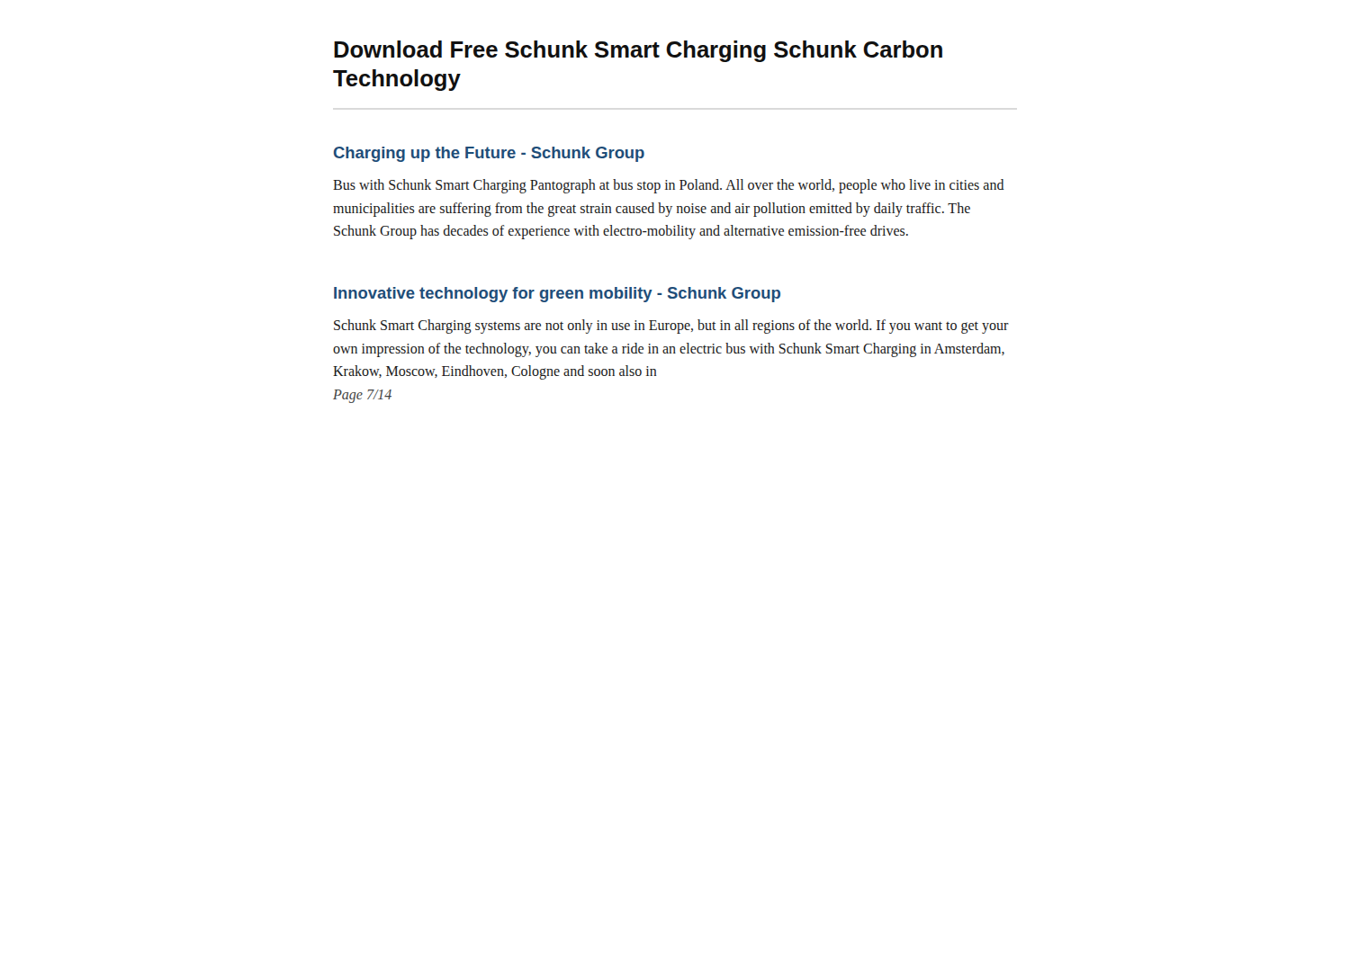Download Free Schunk Smart Charging Schunk Carbon Technology
Charging up the Future - Schunk Group
Bus with Schunk Smart Charging Pantograph at bus stop in Poland. All over the world, people who live in cities and municipalities are suffering from the great strain caused by noise and air pollution emitted by daily traffic. The Schunk Group has decades of experience with electro-mobility and alternative emission-free drives.
Innovative technology for green mobility - Schunk Group
Schunk Smart Charging systems are not only in use in Europe, but in all regions of the world. If you want to get your own impression of the technology, you can take a ride in an electric bus with Schunk Smart Charging in Amsterdam, Krakow, Moscow, Eindhoven, Cologne and soon also in
Page 7/14